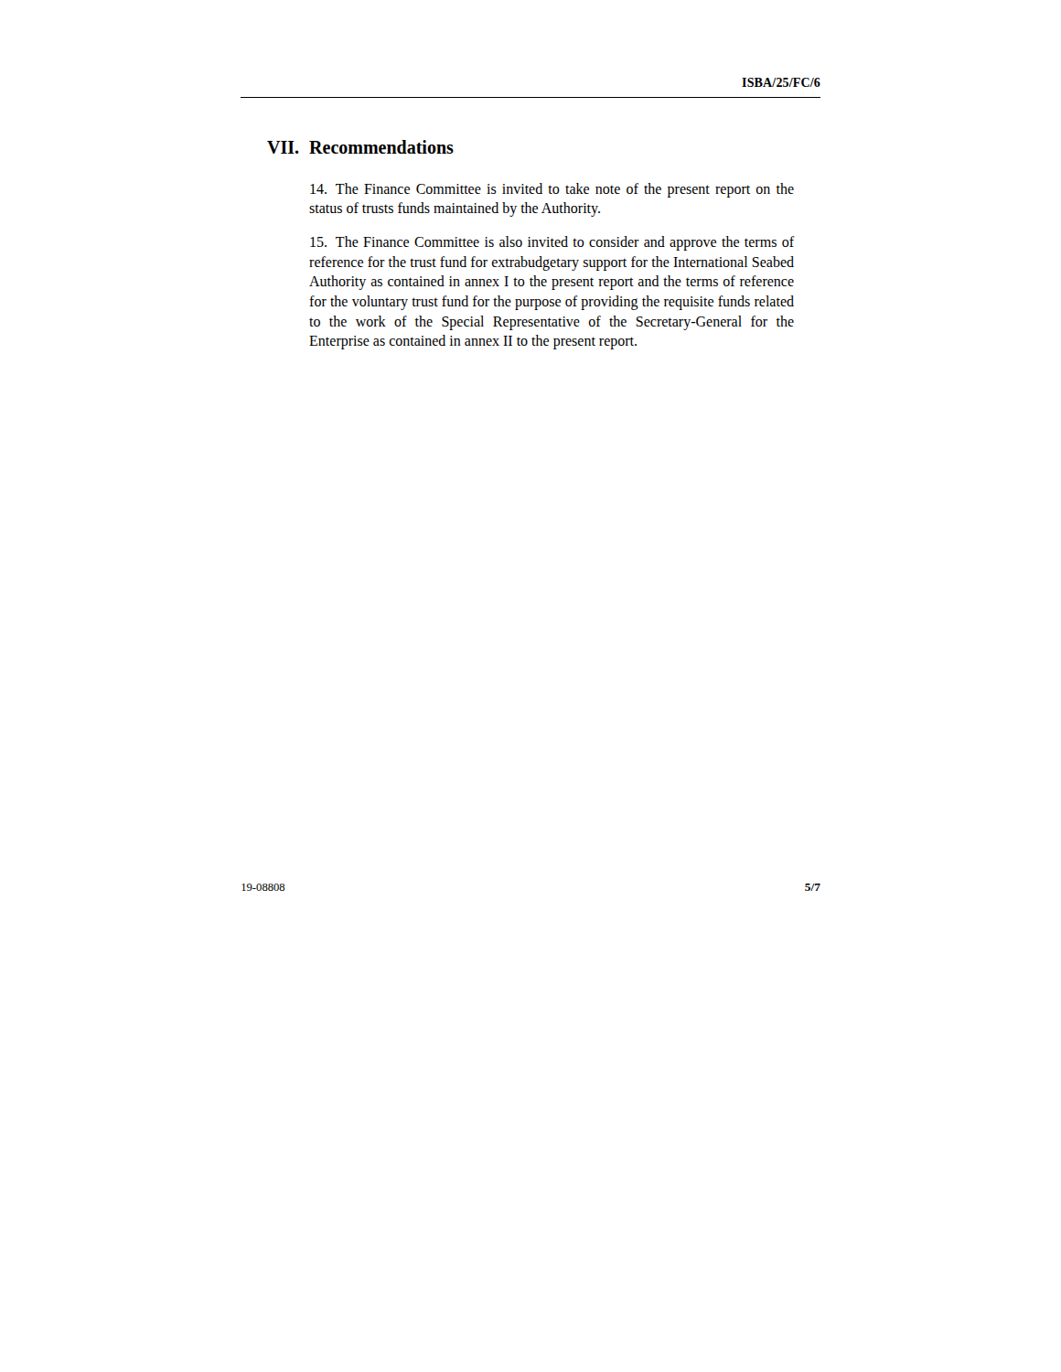ISBA/25/FC/6
VII. Recommendations
14. The Finance Committee is invited to take note of the present report on the status of trusts funds maintained by the Authority.
15. The Finance Committee is also invited to consider and approve the terms of reference for the trust fund for extrabudgetary support for the International Seabed Authority as contained in annex I to the present report and the terms of reference for the voluntary trust fund for the purpose of providing the requisite funds related to the work of the Special Representative of the Secretary-General for the Enterprise as contained in annex II to the present report.
19-08808 5/7